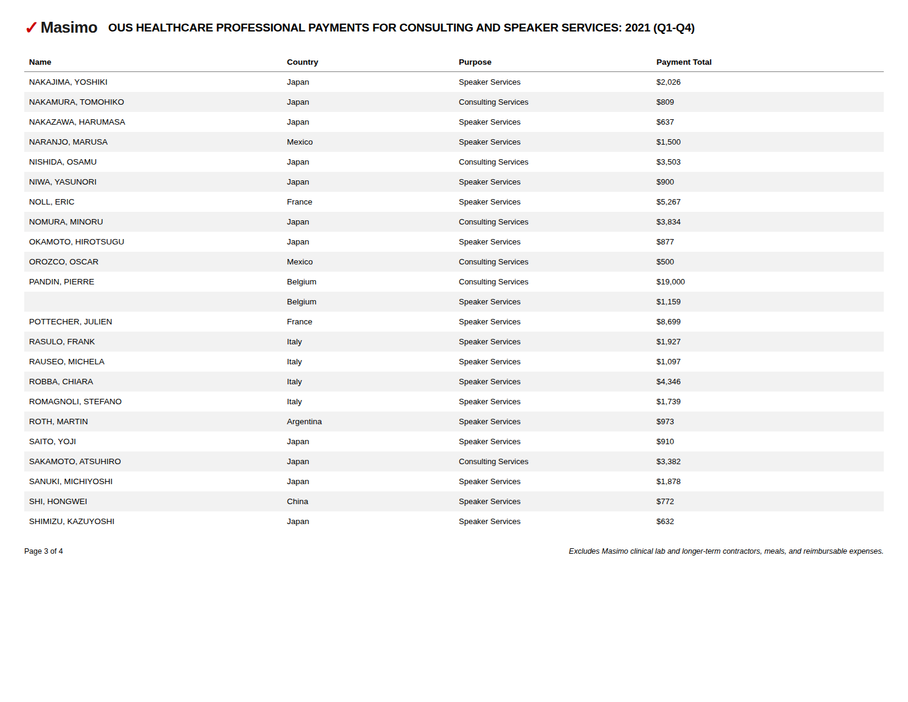✓Masimo
OUS HEALTHCARE PROFESSIONAL PAYMENTS FOR CONSULTING AND SPEAKER SERVICES: 2021 (Q1-Q4)
| Name | Country | Purpose | Payment Total |
| --- | --- | --- | --- |
| NAKAJIMA, YOSHIKI | Japan | Speaker Services | $2,026 |
| NAKAMURA, TOMOHIKO | Japan | Consulting Services | $809 |
| NAKAZAWA, HARUMASA | Japan | Speaker Services | $637 |
| NARANJO, MARUSA | Mexico | Speaker Services | $1,500 |
| NISHIDA, OSAMU | Japan | Consulting Services | $3,503 |
| NIWA, YASUNORI | Japan | Speaker Services | $900 |
| NOLL, ERIC | France | Speaker Services | $5,267 |
| NOMURA, MINORU | Japan | Consulting Services | $3,834 |
| OKAMOTO, HIROTSUGU | Japan | Speaker Services | $877 |
| OROZCO, OSCAR | Mexico | Consulting Services | $500 |
| PANDIN, PIERRE | Belgium | Consulting Services | $19,000 |
| | Belgium | Speaker Services | $1,159 |
| POTTECHER, JULIEN | France | Speaker Services | $8,699 |
| RASULO, FRANK | Italy | Speaker Services | $1,927 |
| RAUSEO, MICHELA | Italy | Speaker Services | $1,097 |
| ROBBA, CHIARA | Italy | Speaker Services | $4,346 |
| ROMAGNOLI, STEFANO | Italy | Speaker Services | $1,739 |
| ROTH, MARTIN | Argentina | Speaker Services | $973 |
| SAITO, YOJI | Japan | Speaker Services | $910 |
| SAKAMOTO, ATSUHIRO | Japan | Consulting Services | $3,382 |
| SANUKI, MICHIYOSHI | Japan | Speaker Services | $1,878 |
| SHI, HONGWEI | China | Speaker Services | $772 |
| SHIMIZU, KAZUYOSHI | Japan | Speaker Services | $632 |
Page 3 of 4
Excludes Masimo clinical lab and longer-term contractors, meals, and reimbursable expenses.